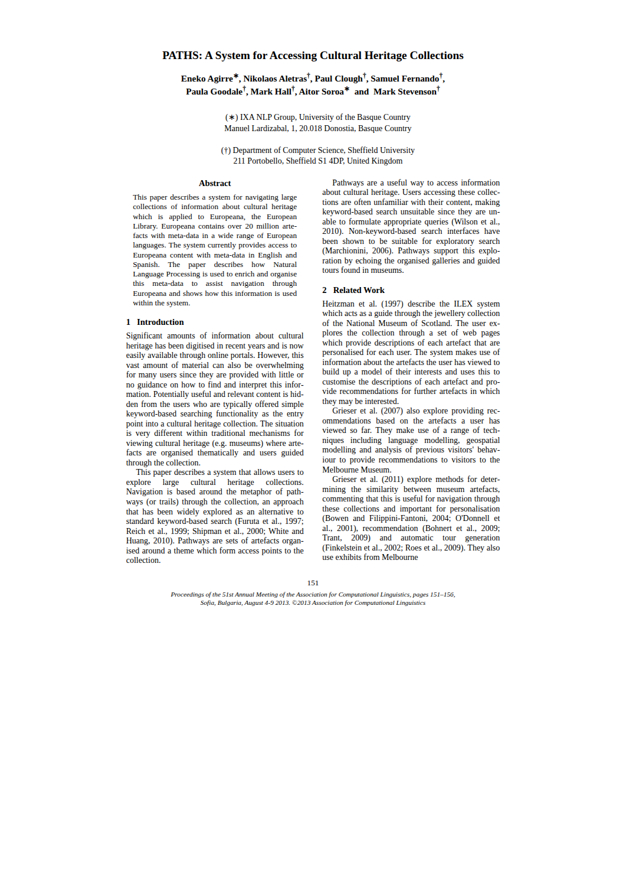PATHS: A System for Accessing Cultural Heritage Collections
Eneko Agirre∗, Nikolaos Aletras†, Paul Clough†, Samuel Fernando†,
Paula Goodale†, Mark Hall†, Aitor Soroa∗ and Mark Stevenson†
(∗) IXA NLP Group, University of the Basque Country
Manuel Lardizabal, 1, 20.018 Donostia, Basque Country
(†) Department of Computer Science, Sheffield University
211 Portobello, Sheffield S1 4DP, United Kingdom
Abstract
This paper describes a system for navigating large collections of information about cultural heritage which is applied to Europeana, the European Library. Europeana contains over 20 million artefacts with meta-data in a wide range of European languages. The system currently provides access to Europeana content with meta-data in English and Spanish. The paper describes how Natural Language Processing is used to enrich and organise this meta-data to assist navigation through Europeana and shows how this information is used within the system.
1 Introduction
Significant amounts of information about cultural heritage has been digitised in recent years and is now easily available through online portals. However, this vast amount of material can also be overwhelming for many users since they are provided with little or no guidance on how to find and interpret this information. Potentially useful and relevant content is hidden from the users who are typically offered simple keyword-based searching functionality as the entry point into a cultural heritage collection. The situation is very different within traditional mechanisms for viewing cultural heritage (e.g. museums) where artefacts are organised thematically and users guided through the collection.
This paper describes a system that allows users to explore large cultural heritage collections. Navigation is based around the metaphor of pathways (or trails) through the collection, an approach that has been widely explored as an alternative to standard keyword-based search (Furuta et al., 1997; Reich et al., 1999; Shipman et al., 2000; White and Huang, 2010). Pathways are sets of artefacts organised around a theme which form access points to the collection.
Pathways are a useful way to access information about cultural heritage. Users accessing these collections are often unfamiliar with their content, making keyword-based search unsuitable since they are unable to formulate appropriate queries (Wilson et al., 2010). Non-keyword-based search interfaces have been shown to be suitable for exploratory search (Marchionini, 2006). Pathways support this exploration by echoing the organised galleries and guided tours found in museums.
2 Related Work
Heitzman et al. (1997) describe the ILEX system which acts as a guide through the jewellery collection of the National Museum of Scotland. The user explores the collection through a set of web pages which provide descriptions of each artefact that are personalised for each user. The system makes use of information about the artefacts the user has viewed to build up a model of their interests and uses this to customise the descriptions of each artefact and provide recommendations for further artefacts in which they may be interested.
Grieser et al. (2007) also explore providing recommendations based on the artefacts a user has viewed so far. They make use of a range of techniques including language modelling, geospatial modelling and analysis of previous visitors' behaviour to provide recommendations to visitors to the Melbourne Museum.
Grieser et al. (2011) explore methods for determining the similarity between museum artefacts, commenting that this is useful for navigation through these collections and important for personalisation (Bowen and Filippini-Fantoni, 2004; O'Donnell et al., 2001), recommendation (Bohnert et al., 2009; Trant, 2009) and automatic tour generation (Finkelstein et al., 2002; Roes et al., 2009). They also use exhibits from Melbourne
151
Proceedings of the 51st Annual Meeting of the Association for Computational Linguistics, pages 151–156,
Sofia, Bulgaria, August 4-9 2013. ©2013 Association for Computational Linguistics